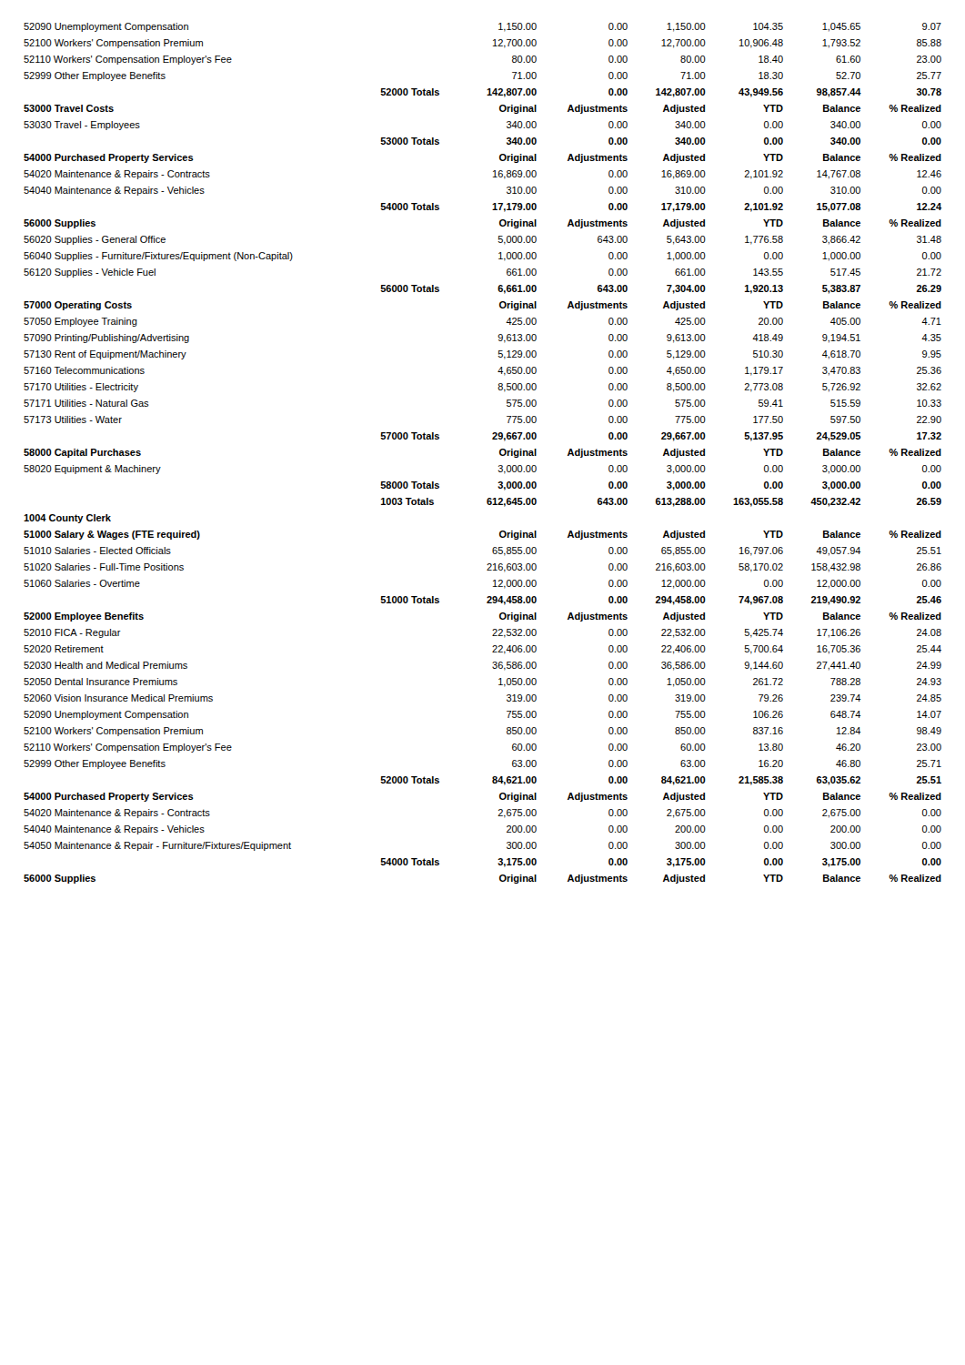| 52090 Unemployment Compensation | | 1,150.00 | 0.00 | 1,150.00 | 104.35 | 1,045.65 | 9.07 |
| 52100 Workers' Compensation Premium | | 12,700.00 | 0.00 | 12,700.00 | 10,906.48 | 1,793.52 | 85.88 |
| 52110 Workers' Compensation Employer's Fee | | 80.00 | 0.00 | 80.00 | 18.40 | 61.60 | 23.00 |
| 52999 Other Employee Benefits | | 71.00 | 0.00 | 71.00 | 18.30 | 52.70 | 25.77 |
| | 52000 Totals | 142,807.00 | 0.00 | 142,807.00 | 43,949.56 | 98,857.44 | 30.78 |
| 53000 Travel Costs | | Original | Adjustments | Adjusted | YTD | Balance | % Realized |
| 53030 Travel - Employees | | 340.00 | 0.00 | 340.00 | 0.00 | 340.00 | 0.00 |
| | 53000 Totals | 340.00 | 0.00 | 340.00 | 0.00 | 340.00 | 0.00 |
| 54000 Purchased Property Services | | Original | Adjustments | Adjusted | YTD | Balance | % Realized |
| 54020 Maintenance & Repairs - Contracts | | 16,869.00 | 0.00 | 16,869.00 | 2,101.92 | 14,767.08 | 12.46 |
| 54040 Maintenance & Repairs - Vehicles | | 310.00 | 0.00 | 310.00 | 0.00 | 310.00 | 0.00 |
| | 54000 Totals | 17,179.00 | 0.00 | 17,179.00 | 2,101.92 | 15,077.08 | 12.24 |
| 56000 Supplies | | Original | Adjustments | Adjusted | YTD | Balance | % Realized |
| 56020 Supplies - General Office | | 5,000.00 | 643.00 | 5,643.00 | 1,776.58 | 3,866.42 | 31.48 |
| 56040 Supplies - Furniture/Fixtures/Equipment (Non-Capital) | | 1,000.00 | 0.00 | 1,000.00 | 0.00 | 1,000.00 | 0.00 |
| 56120 Supplies - Vehicle Fuel | | 661.00 | 0.00 | 661.00 | 143.55 | 517.45 | 21.72 |
| | 56000 Totals | 6,661.00 | 643.00 | 7,304.00 | 1,920.13 | 5,383.87 | 26.29 |
| 57000 Operating Costs | | Original | Adjustments | Adjusted | YTD | Balance | % Realized |
| 57050 Employee Training | | 425.00 | 0.00 | 425.00 | 20.00 | 405.00 | 4.71 |
| 57090 Printing/Publishing/Advertising | | 9,613.00 | 0.00 | 9,613.00 | 418.49 | 9,194.51 | 4.35 |
| 57130 Rent of Equipment/Machinery | | 5,129.00 | 0.00 | 5,129.00 | 510.30 | 4,618.70 | 9.95 |
| 57160 Telecommunications | | 4,650.00 | 0.00 | 4,650.00 | 1,179.17 | 3,470.83 | 25.36 |
| 57170 Utilities - Electricity | | 8,500.00 | 0.00 | 8,500.00 | 2,773.08 | 5,726.92 | 32.62 |
| 57171 Utilities - Natural Gas | | 575.00 | 0.00 | 575.00 | 59.41 | 515.59 | 10.33 |
| 57173 Utilities - Water | | 775.00 | 0.00 | 775.00 | 177.50 | 597.50 | 22.90 |
| | 57000 Totals | 29,667.00 | 0.00 | 29,667.00 | 5,137.95 | 24,529.05 | 17.32 |
| 58000 Capital Purchases | | Original | Adjustments | Adjusted | YTD | Balance | % Realized |
| 58020 Equipment & Machinery | | 3,000.00 | 0.00 | 3,000.00 | 0.00 | 3,000.00 | 0.00 |
| | 58000 Totals | 3,000.00 | 0.00 | 3,000.00 | 0.00 | 3,000.00 | 0.00 |
| | 1003 Totals | 612,645.00 | 643.00 | 613,288.00 | 163,055.58 | 450,232.42 | 26.59 |
| 1004 County Clerk |
| 51000 Salary & Wages (FTE required) | | Original | Adjustments | Adjusted | YTD | Balance | % Realized |
| 51010 Salaries - Elected Officials | | 65,855.00 | 0.00 | 65,855.00 | 16,797.06 | 49,057.94 | 25.51 |
| 51020 Salaries - Full-Time Positions | | 216,603.00 | 0.00 | 216,603.00 | 58,170.02 | 158,432.98 | 26.86 |
| 51060 Salaries - Overtime | | 12,000.00 | 0.00 | 12,000.00 | 0.00 | 12,000.00 | 0.00 |
| | 51000 Totals | 294,458.00 | 0.00 | 294,458.00 | 74,967.08 | 219,490.92 | 25.46 |
| 52000 Employee Benefits | | Original | Adjustments | Adjusted | YTD | Balance | % Realized |
| 52010 FICA - Regular | | 22,532.00 | 0.00 | 22,532.00 | 5,425.74 | 17,106.26 | 24.08 |
| 52020 Retirement | | 22,406.00 | 0.00 | 22,406.00 | 5,700.64 | 16,705.36 | 25.44 |
| 52030 Health and Medical Premiums | | 36,586.00 | 0.00 | 36,586.00 | 9,144.60 | 27,441.40 | 24.99 |
| 52050 Dental Insurance Premiums | | 1,050.00 | 0.00 | 1,050.00 | 261.72 | 788.28 | 24.93 |
| 52060 Vision Insurance Medical Premiums | | 319.00 | 0.00 | 319.00 | 79.26 | 239.74 | 24.85 |
| 52090 Unemployment Compensation | | 755.00 | 0.00 | 755.00 | 106.26 | 648.74 | 14.07 |
| 52100 Workers' Compensation Premium | | 850.00 | 0.00 | 850.00 | 837.16 | 12.84 | 98.49 |
| 52110 Workers' Compensation Employer's Fee | | 60.00 | 0.00 | 60.00 | 13.80 | 46.20 | 23.00 |
| 52999 Other Employee Benefits | | 63.00 | 0.00 | 63.00 | 16.20 | 46.80 | 25.71 |
| | 52000 Totals | 84,621.00 | 0.00 | 84,621.00 | 21,585.38 | 63,035.62 | 25.51 |
| 54000 Purchased Property Services | | Original | Adjustments | Adjusted | YTD | Balance | % Realized |
| 54020 Maintenance & Repairs - Contracts | | 2,675.00 | 0.00 | 2,675.00 | 0.00 | 2,675.00 | 0.00 |
| 54040 Maintenance & Repairs - Vehicles | | 200.00 | 0.00 | 200.00 | 0.00 | 200.00 | 0.00 |
| 54050 Maintenance & Repair - Furniture/Fixtures/Equipment | | 300.00 | 0.00 | 300.00 | 0.00 | 300.00 | 0.00 |
| | 54000 Totals | 3,175.00 | 0.00 | 3,175.00 | 0.00 | 3,175.00 | 0.00 |
| 56000 Supplies | | Original | Adjustments | Adjusted | YTD | Balance | % Realized |